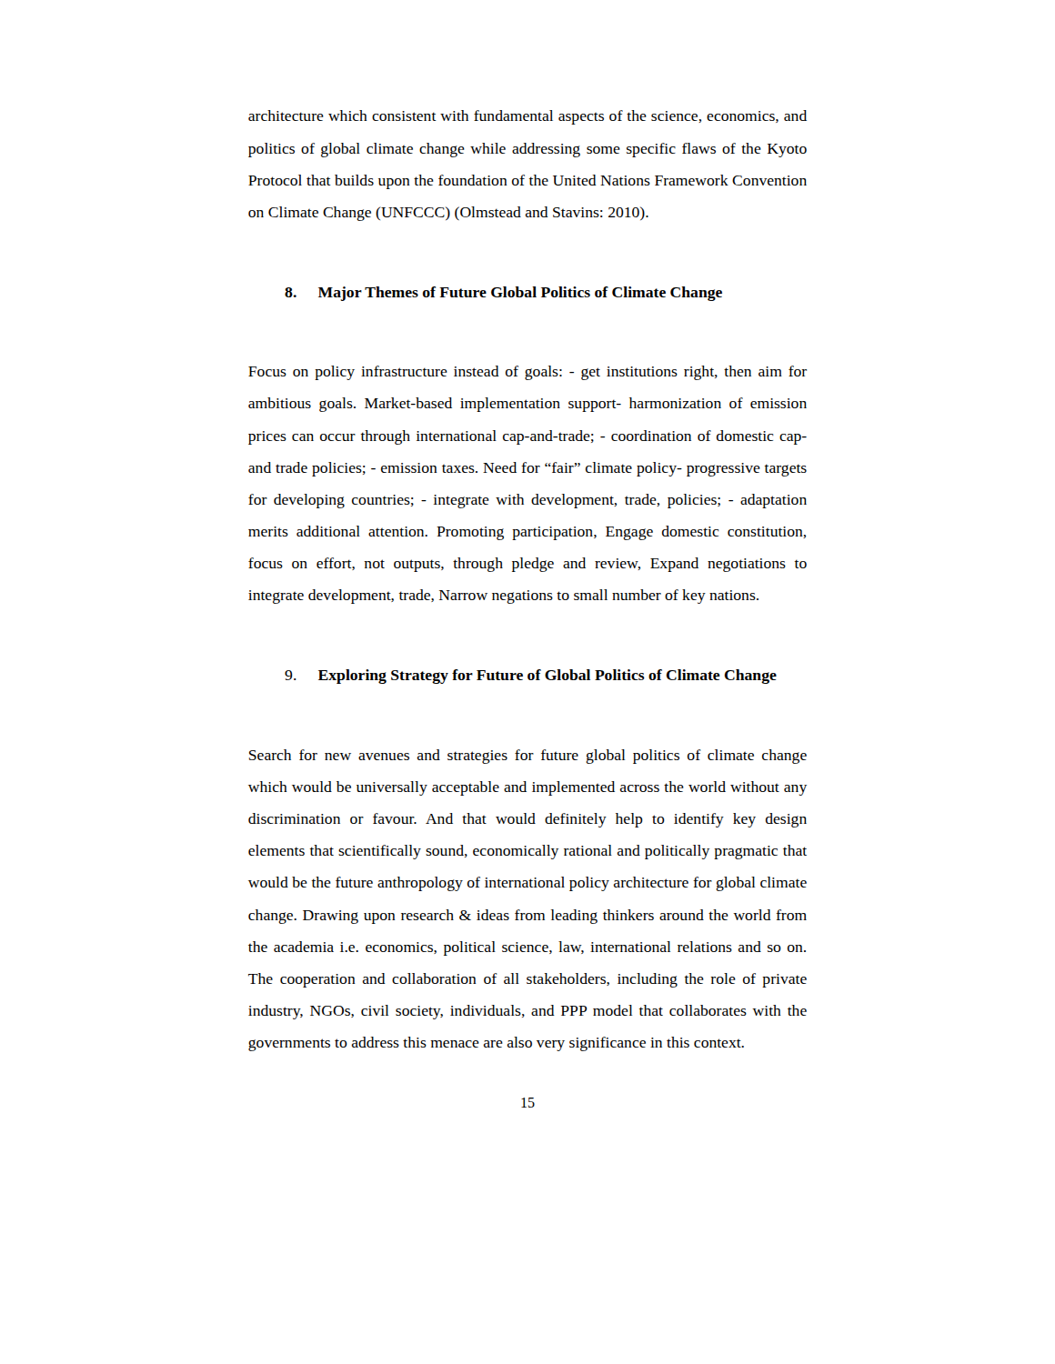architecture which consistent with fundamental aspects of the science, economics, and politics of global climate change while addressing some specific flaws of the Kyoto Protocol that builds upon the foundation of the United Nations Framework Convention on Climate Change (UNFCCC) (Olmstead and Stavins: 2010).
8. Major Themes of Future Global Politics of Climate Change
Focus on policy infrastructure instead of goals: - get institutions right, then aim for ambitious goals. Market-based implementation support- harmonization of emission prices can occur through international cap-and-trade; - coordination of domestic cap-and trade policies; - emission taxes. Need for “fair” climate policy- progressive targets for developing countries; - integrate with development, trade, policies; - adaptation merits additional attention. Promoting participation, Engage domestic constitution, focus on effort, not outputs, through pledge and review, Expand negotiations to integrate development, trade, Narrow negations to small number of key nations.
9. Exploring Strategy for Future of Global Politics of Climate Change
Search for new avenues and strategies for future global politics of climate change which would be universally acceptable and implemented across the world without any discrimination or favour. And that would definitely help to identify key design elements that scientifically sound, economically rational and politically pragmatic that would be the future anthropology of international policy architecture for global climate change. Drawing upon research & ideas from leading thinkers around the world from the academia i.e. economics, political science, law, international relations and so on. The cooperation and collaboration of all stakeholders, including the role of private industry, NGOs, civil society, individuals, and PPP model that collaborates with the governments to address this menace are also very significance in this context.
15